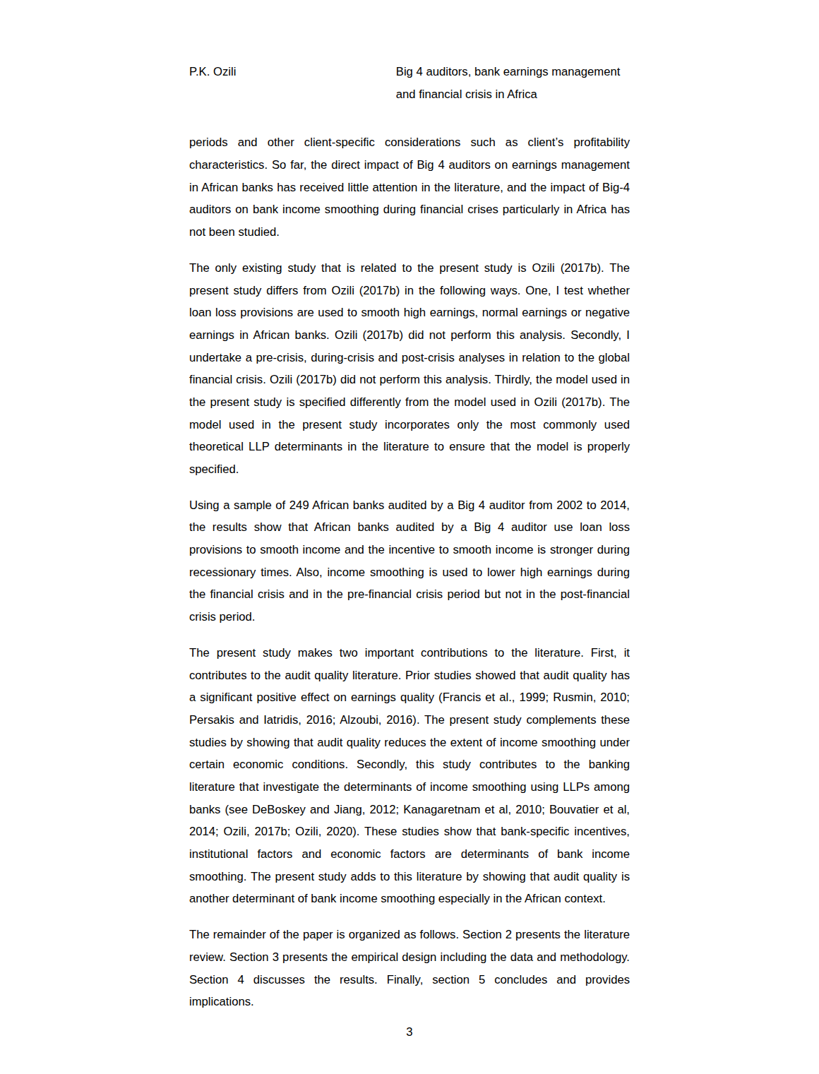P.K. Ozili Big 4 auditors, bank earnings management and financial crisis in Africa
periods and other client-specific considerations such as client’s profitability characteristics. So far, the direct impact of Big 4 auditors on earnings management in African banks has received little attention in the literature, and the impact of Big-4 auditors on bank income smoothing during financial crises particularly in Africa has not been studied.
The only existing study that is related to the present study is Ozili (2017b). The present study differs from Ozili (2017b) in the following ways. One, I test whether loan loss provisions are used to smooth high earnings, normal earnings or negative earnings in African banks. Ozili (2017b) did not perform this analysis. Secondly, I undertake a pre-crisis, during-crisis and post-crisis analyses in relation to the global financial crisis. Ozili (2017b) did not perform this analysis. Thirdly, the model used in the present study is specified differently from the model used in Ozili (2017b). The model used in the present study incorporates only the most commonly used theoretical LLP determinants in the literature to ensure that the model is properly specified.
Using a sample of 249 African banks audited by a Big 4 auditor from 2002 to 2014, the results show that African banks audited by a Big 4 auditor use loan loss provisions to smooth income and the incentive to smooth income is stronger during recessionary times. Also, income smoothing is used to lower high earnings during the financial crisis and in the pre-financial crisis period but not in the post-financial crisis period.
The present study makes two important contributions to the literature. First, it contributes to the audit quality literature. Prior studies showed that audit quality has a significant positive effect on earnings quality (Francis et al., 1999; Rusmin, 2010; Persakis and Iatridis, 2016; Alzoubi, 2016). The present study complements these studies by showing that audit quality reduces the extent of income smoothing under certain economic conditions. Secondly, this study contributes to the banking literature that investigate the determinants of income smoothing using LLPs among banks (see DeBoskey and Jiang, 2012; Kanagaretnam et al, 2010; Bouvatier et al, 2014; Ozili, 2017b; Ozili, 2020). These studies show that bank-specific incentives, institutional factors and economic factors are determinants of bank income smoothing. The present study adds to this literature by showing that audit quality is another determinant of bank income smoothing especially in the African context.
The remainder of the paper is organized as follows. Section 2 presents the literature review. Section 3 presents the empirical design including the data and methodology. Section 4 discusses the results. Finally, section 5 concludes and provides implications.
3